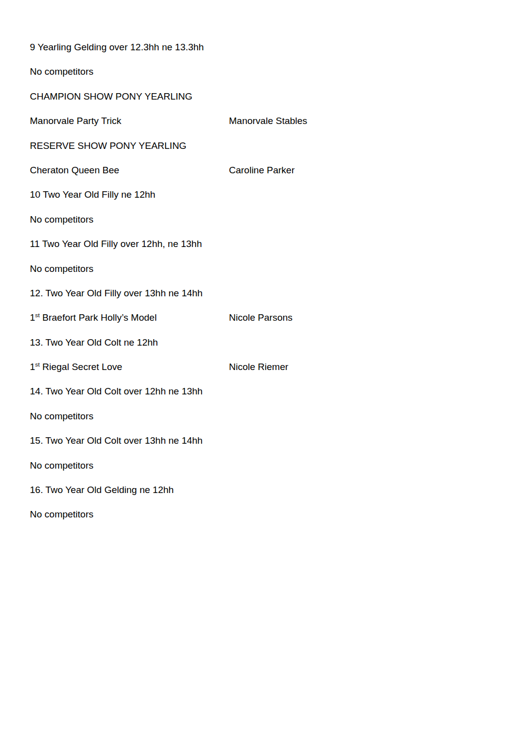9 Yearling Gelding over 12.3hh ne 13.3hh
No competitors
CHAMPION SHOW PONY YEARLING
Manorvale Party Trick Manorvale Stables
RESERVE SHOW PONY YEARLING
Cheraton Queen Bee Caroline Parker
10 Two Year Old Filly ne 12hh
No competitors
11 Two Year Old Filly over 12hh, ne 13hh
No competitors
12. Two Year Old Filly over 13hh ne 14hh
1st Braefort Park Holly’s Model Nicole Parsons
13. Two Year Old Colt ne 12hh
1st Riegal Secret Love Nicole Riemer
14. Two Year Old Colt over 12hh ne 13hh
No competitors
15. Two Year Old Colt over 13hh ne 14hh
No competitors
16. Two Year Old Gelding ne 12hh
No competitors